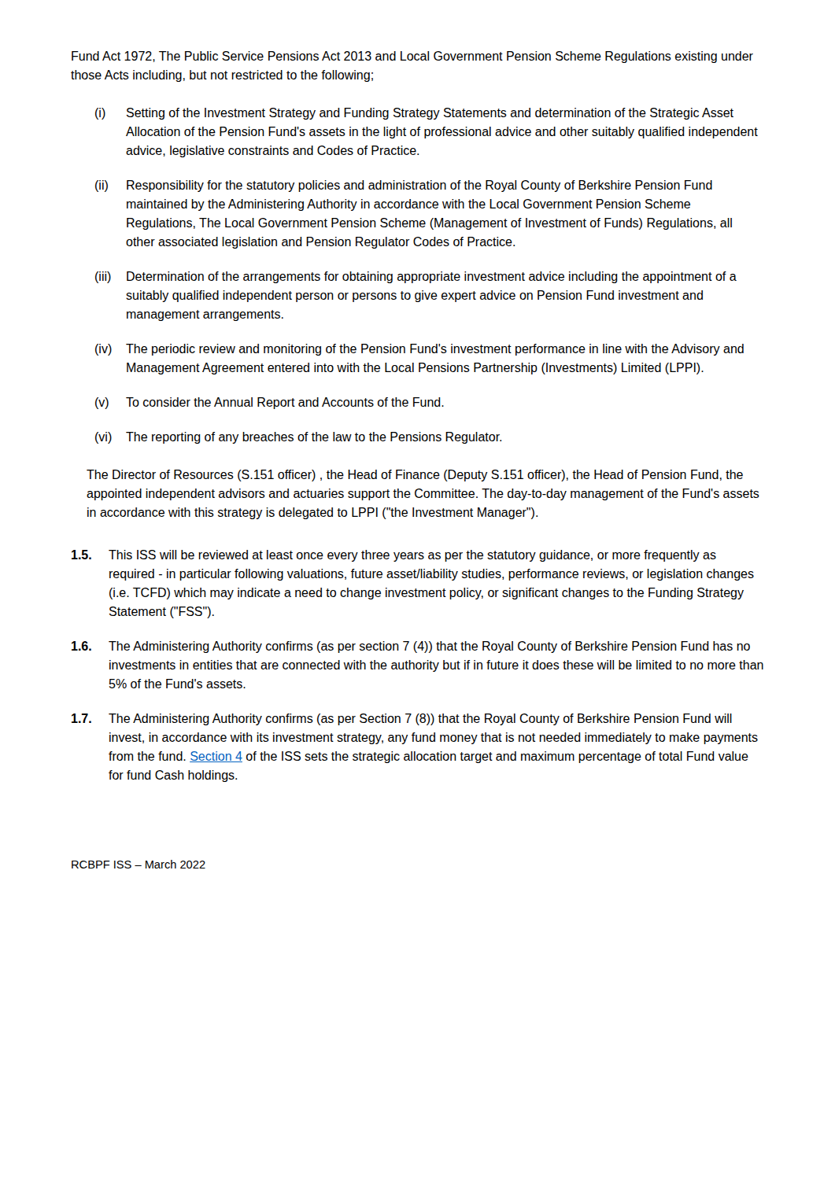Fund Act 1972, The Public Service Pensions Act 2013 and Local Government Pension Scheme Regulations existing under those Acts including, but not restricted to the following;
(i) Setting of the Investment Strategy and Funding Strategy Statements and determination of the Strategic Asset Allocation of the Pension Fund's assets in the light of professional advice and other suitably qualified independent advice, legislative constraints and Codes of Practice.
(ii) Responsibility for the statutory policies and administration of the Royal County of Berkshire Pension Fund maintained by the Administering Authority in accordance with the Local Government Pension Scheme Regulations, The Local Government Pension Scheme (Management of Investment of Funds) Regulations, all other associated legislation and Pension Regulator Codes of Practice.
(iii) Determination of the arrangements for obtaining appropriate investment advice including the appointment of a suitably qualified independent person or persons to give expert advice on Pension Fund investment and management arrangements.
(iv) The periodic review and monitoring of the Pension Fund's investment performance in line with the Advisory and Management Agreement entered into with the Local Pensions Partnership (Investments) Limited (LPPI).
(v) To consider the Annual Report and Accounts of the Fund.
(vi) The reporting of any breaches of the law to the Pensions Regulator.
The Director of Resources (S.151 officer) , the Head of Finance (Deputy S.151 officer), the Head of Pension Fund, the appointed independent advisors and actuaries support the Committee. The day-to-day management of the Fund's assets in accordance with this strategy is delegated to LPPI ("the Investment Manager").
1.5. This ISS will be reviewed at least once every three years as per the statutory guidance, or more frequently as required - in particular following valuations, future asset/liability studies, performance reviews, or legislation changes (i.e. TCFD) which may indicate a need to change investment policy, or significant changes to the Funding Strategy Statement ("FSS").
1.6. The Administering Authority confirms (as per section 7 (4)) that the Royal County of Berkshire Pension Fund has no investments in entities that are connected with the authority but if in future it does these will be limited to no more than 5% of the Fund's assets.
1.7. The Administering Authority confirms (as per Section 7 (8)) that the Royal County of Berkshire Pension Fund will invest, in accordance with its investment strategy, any fund money that is not needed immediately to make payments from the fund. Section 4 of the ISS sets the strategic allocation target and maximum percentage of total Fund value for fund Cash holdings.
RCBPF ISS – March 2022